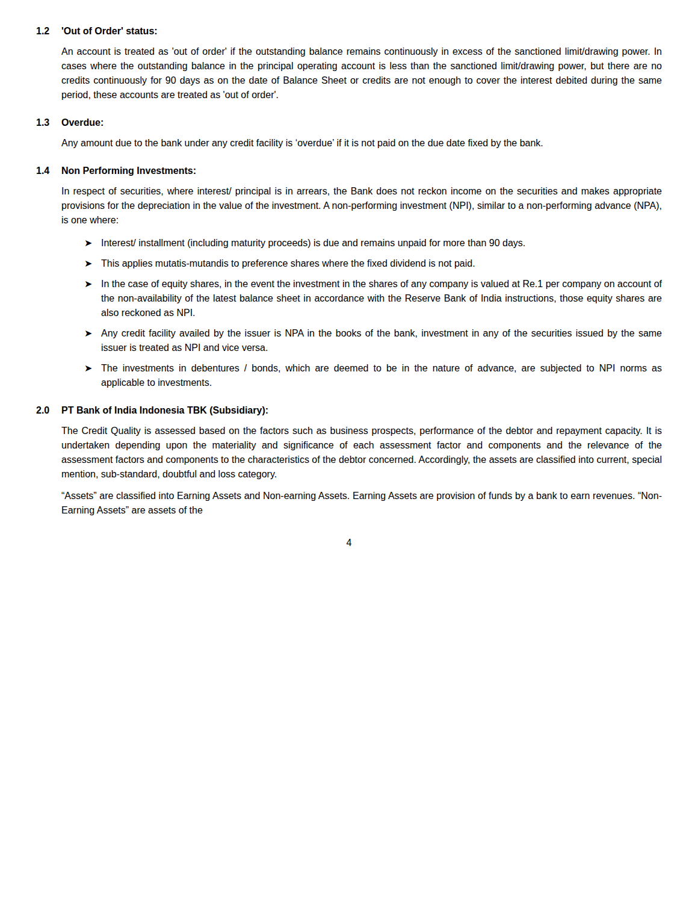1.2 'Out of Order' status:
An account is treated as 'out of order' if the outstanding balance remains continuously in excess of the sanctioned limit/drawing power. In cases where the outstanding balance in the principal operating account is less than the sanctioned limit/drawing power, but there are no credits continuously for 90 days as on the date of Balance Sheet or credits are not enough to cover the interest debited during the same period, these accounts are treated as 'out of order'.
1.3 Overdue:
Any amount due to the bank under any credit facility is ‘overdue’ if it is not paid on the due date fixed by the bank.
1.4 Non Performing Investments:
In respect of securities, where interest/ principal is in arrears, the Bank does not reckon income on the securities and makes appropriate provisions for the depreciation in the value of the investment. A non-performing investment (NPI), similar to a non-performing advance (NPA), is one where:
Interest/ installment (including maturity proceeds) is due and remains unpaid for more than 90 days.
This applies mutatis-mutandis to preference shares where the fixed dividend is not paid.
In the case of equity shares, in the event the investment in the shares of any company is valued at Re.1 per company on account of the non-availability of the latest balance sheet in accordance with the Reserve Bank of India instructions, those equity shares are also reckoned as NPI.
Any credit facility availed by the issuer is NPA in the books of the bank, investment in any of the securities issued by the same issuer is treated as NPI and vice versa.
The investments in debentures / bonds, which are deemed to be in the nature of advance, are subjected to NPI norms as applicable to investments.
2.0 PT Bank of India Indonesia TBK (Subsidiary):
The Credit Quality is assessed based on the factors such as business prospects, performance of the debtor and repayment capacity. It is undertaken depending upon the materiality and significance of each assessment factor and components and the relevance of the assessment factors and components to the characteristics of the debtor concerned. Accordingly, the assets are classified into current, special mention, sub-standard, doubtful and loss category.
“Assets” are classified into Earning Assets and Non-earning Assets. Earning Assets are provision of funds by a bank to earn revenues. “Non-Earning Assets” are assets of the
4